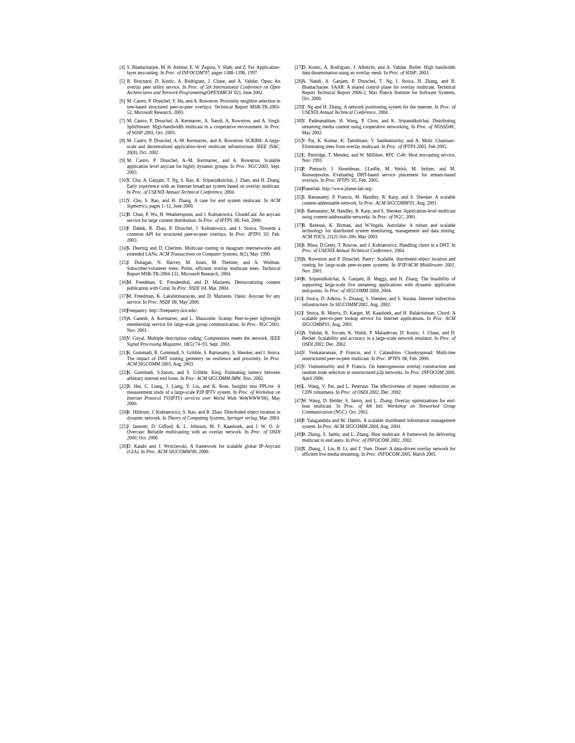[4] S. Bhattacharjee, M. H. Ammar, E. W. Zegura, V. Shah, and Z. Fei. Application-layer anycasting. In Proc. of INFOCOM'97, pages 1388–1396, 1997.
[5] R. Braynard, D. Kostic, A. Rodriguez, J. Chase, and A. Vahdat. Opus: An overlay peer utility service. In Proc. of 5th International Conference on Open Architectures and Network Programming(OPENARCH '02), June 2002.
[6] M. Castro, P. Druschel, Y. Hu, and A. Rowstron. Proximity neighbor selection in tree-based structured peer-to-peer overlays. Technical Report MSR-TR-2003-52, Microsoft Research, 2003.
[7] M. Castro, P. Druschel, A. Kermarrec, A. Nandi, A. Rowstron, and A. Singh. SplitStream: High-bandwidth multicast in a cooperative environment. In Proc. of SOSP 2003, Oct. 2003.
[8] M. Castro, P. Druschel, A.-M. Kermarrec, and A. Rowstron. SCRIBE: A large-scale and decentralized application-level multicast infrastructure. IEEE JSAC, 20(8), Oct. 2002.
[9] M. Castro, P. Druschel, A.-M. Kermarrec, and A. Rowstron. Scalable application level anycast for highly dynamic groups. In Proc. NGC'2003, Sept. 2003.
[10] Y. Chu, A. Ganjam, T. Ng, S. Rao, K. Sripanidkulchai, J. Zhan, and H. Zhang. Early experience with an Internet broadcast system based on overlay multicast. In Proc. of USENIX Annual Technical Conference, 2004.
[11] Y. Chu, S. Rao, and H. Zhang. A case for end system multicast. In ACM Sigmetrics, pages 1–12, June 2000.
[12] B. Chun, P. Wu, H. Weatherspoon, and J. Kubiatowicz. ChunkCast: An anycast service for large content distribution. In Proc. of IPTPS '06, Feb. 2006.
[13] F. Dabek, B. Zhao, P. Druschel, J. Kubiatowicz, and I. Stoica. Towards a common API for structured peer-to-peer overlays. In Proc. IPTPS '03, Feb. 2003.
[14] S. Deering and D. Cheriton. Multicast routing in datagram internetworks and extended LANs. ACM Transactions on Computer Systems, 8(2), May 1990.
[15] J. Dunagan, N. Harvey, M. Jones, M. Theimer, and A. Wolman. Subscriber/volunteer trees: Polite, efficient overlay multicast trees. Technical Report MSR-TR-2004-131, Microsoft Research, 2004.
[16] M. Freedman, E. Freudenthal, and D. Mazieres. Democratizing content publication with Coral. In Proc. NSDI '04, Mar. 2004.
[17] M. Freedman, K. Lakshminarayan, and D. Mazieres. Oasis: Anycast for any service. In Proc. NSDI '06, May 2006.
[18] Freepastry. http://freepastry.rice.edu/.
[19] A. Ganesh, A. Kermarrec, and L. Massoulie. Scamp: Peer-to-peer lighweight membership service for large-scale group communication. In Proc. NGC'2001, Nov. 2001.
[20] V. Goyal. Multiple description coding: Compression meets the network. IEEE Signal Processing Magazine, 18(5):74–93, Sept. 2001.
[21] K. Gummadi, R. Gummadi, S. Gribble, S. Ratnasamy, S. Shenker, and I. Stoica. The impact of DHT routing geometry on resilience and proximity. In Proc. ACM SIGCOMM 2003, Aug. 2003.
[22] K. Gummadi, S.Saroiu, and S. Gribble. King: Estimating latency between arbitrary internet end hosts. In Proc. ACM SIGCOMM IMW, Nov. 2002.
[23] X. Hei, C. Liang, J. Liang, Y. Liu, and K. Ross. Insights into PPLive: A measurement study of a large-scale P2P IPTV system. In Proc. of Workshop on Internet Protocol TV(IPTV) services over World Wide Web(WWW'06), May 2006.
[24] K. Hildrum, J. Kubiatowicz, S. Rao, and B. Zhao. Distributed object location in dynamic network. In Theory of Computing Systems, Springer verlag, Mar. 2004.
[25] J. Jannotti, D. Gifford, K. L. Johnson, M. F. Kaashoek, and J. W. O. Jr. Overcast: Reliable multicasting with an overlay network. In Proc. of OSDI 2000, Oct. 2000.
[26] D. Katabi and J. Wroclawski. A framework for scalable global IP-Anycast (GIA). In Proc. ACM SIGCOMM'00, 2000.
[27] D. Kostic, A. Rodriguez, J. Albrecht, and A. Vahdat. Bullet: High bandwidth data dissemination using an overlay mesh. In Proc. of SOSP, 2003.
[28] A. Nandi, A. Ganjam, P. Druschel, T. Ng, I. Stoica, H. Zhang, and B. Bhattacharjee. SAAR: A shared control plane for overlay multicast. Technical Report Technical Report 2006-2, Max Planck Institute for Software Systems, Oct. 2006.
[29] T. Ng and H. Zhang. A network positioning system for the internet. In Proc. of USENIX Annual Technical Conference, 2004.
[30] V. Padmanabhan, H. Wang, P. Chou, and K. Sripanidkulchai. Distributing streaming media content using cooperative networking. In Proc. of NOSSDAV, May 2002.
[31] V. Pai, K. Kumar, K. Tamilmani, V. Sambamurthy, and A. Mohr. Chainsaw: Eliminating trees from overlay multicast. In Proc. of IPTPS 2005, Feb 2005.
[32] C. Partridge, T. Mendez, and W. Milliken. RFC 1546: Host anycasting service, Nov. 1993.
[33] P. Pietzuch, J. Shneidman, J.Ledlie, M. Welsh, M. Seltzer, and M. Roussopoulos. Evaluating DHT-based service placement for stream-based overlays. In Proc. IPTPS '05, Feb. 2005.
[34] Planetlab. http://www.planet-lab.org/.
[35] S. Ratnasamy, P. Francis, M. Handley, R. Karp, and S. Shenker. A scalable content-addressable network. In Proc. ACM SIGCOMM'01, Aug. 2001.
[36] S. Ratnasamy, M. Handley, R. Karp, and S. Shenker. Application-level multicast using content-addressable networks. In Proc. of NGC, 2001.
[37] R. Renesse, K. Birman, and W.Vogels. Astrolabe: A robust and scalable technology for distributed system monitoring, management and data mining. ACM TOCS, 21(2):164–206, May 2003.
[38] S. Rhea, D.Geels, T. Roscoe, and J. Kubiatowicz. Handling churn in a DHT. In Proc. of USENIX Annual Technical Conference, 2004.
[39] A. Rowstron and P. Druschel. Pastry: Scalable, distributed object location and routing for large-scale peer-to-peer systems. In IFIP/ACM Middleware 2001, Nov. 2001.
[40] K. Sripanidkulchai, A. Ganjam, B. Maggs, and H. Zhang. The feasibility of supporting large-scale live streaming applications with dynamic application end-points. In Proc. of SIGCOMM 2004, 2004.
[41] I. Stoica, D. Adkins, S. Zhuang, S. Shenker, and S. Surana. Internet indirection infrastructure. In SIGCOMM'2002, Aug. 2002.
[42] I. Stoica, R. Morris, D. Karger, M. Kaashoek, and H. Balakrishnan. Chord: A scalable peer-to-peer lookup service for Internet applications. In Proc. ACM SIGCOMM'01, Aug. 2001.
[43] A. Vahdat, K. Yocum, K. Walsh, P. Mahadevan, D. Kostic, J. Chase, and D. Becker. Scalability and accuracy in a large-scale network emulator. In Proc. of OSDI 2002, Dec. 2002.
[44] V. Venkataraman, P. Francis, and J. Calandrino. Chunkyspread: Multi-tree unstructured peer-to-peer multicast. In Proc. IPTPS '06, Feb. 2006.
[45] V. Vishnumurthy and P. Francis. On heterogeneous overlay construction and random node selection in unstructured p2p networks. In Proc. INFOCOM 2006, April 2006.
[46] L. Wang, V. Pai, and L. Peterson. The effectiveness of request redirection on CDN robustness. In Proc. of OSDI 2002, Dec. 2002.
[47] W. Wang, D. Helder, S. Jamin, and L. Zhang. Overlay optimizations for end-host multicast. In Proc. of 4th Intl. Workshop on Networked Group Communication (NGC), Oct. 2002.
[48] P. Yalagandula and M. Dahlin. A scalable distributed information management system. In Proc. ACM SIGCOMM 2004, Aug. 2004.
[49] B. Zhang, S. Jamin, and L. Zhang. Host multicast: A framework for delivering multicast to end users. In Proc. of INFOCOM 2002, 2002.
[50] X. Zhang, J. Liu, B. Li, and T. Yum. Donet: A data-driven overlay network for efficient live media streaming. In Proc. INFOCOM 2005, March 2005.